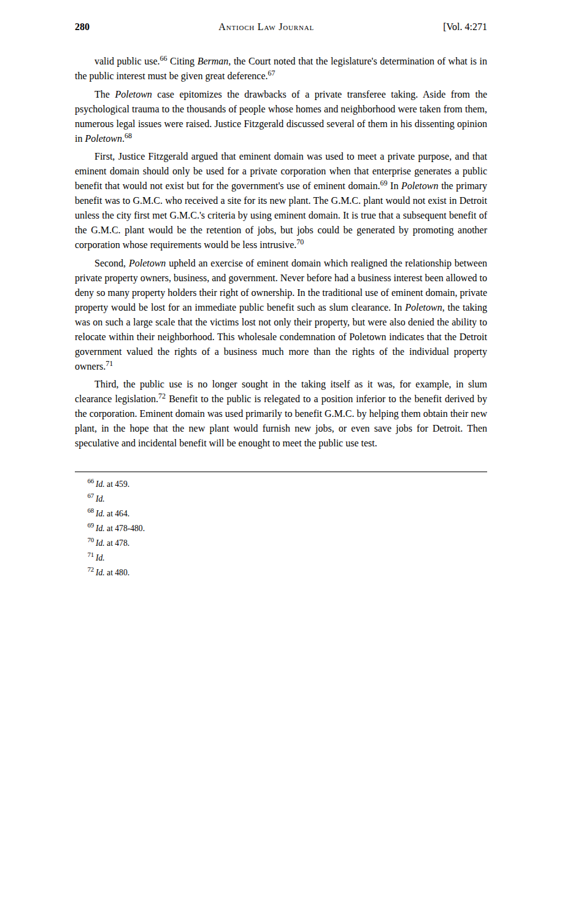280 Antioch Law Journal [Vol. 4:271
valid public use.66 Citing Berman, the Court noted that the legislature's determination of what is in the public interest must be given great deference.67
The Poletown case epitomizes the drawbacks of a private transferee taking. Aside from the psychological trauma to the thousands of people whose homes and neighborhood were taken from them, numerous legal issues were raised. Justice Fitzgerald discussed several of them in his dissenting opinion in Poletown.68
First, Justice Fitzgerald argued that eminent domain was used to meet a private purpose, and that eminent domain should only be used for a private corporation when that enterprise generates a public benefit that would not exist but for the government's use of eminent domain.69 In Poletown the primary benefit was to G.M.C. who received a site for its new plant. The G.M.C. plant would not exist in Detroit unless the city first met G.M.C.'s criteria by using eminent domain. It is true that a subsequent benefit of the G.M.C. plant would be the retention of jobs, but jobs could be generated by promoting another corporation whose requirements would be less intrusive.70
Second, Poletown upheld an exercise of eminent domain which realigned the relationship between private property owners, business, and government. Never before had a business interest been allowed to deny so many property holders their right of ownership. In the traditional use of eminent domain, private property would be lost for an immediate public benefit such as slum clearance. In Poletown, the taking was on such a large scale that the victims lost not only their property, but were also denied the ability to relocate within their neighborhood. This wholesale condemnation of Poletown indicates that the Detroit government valued the rights of a business much more than the rights of the individual property owners.71
Third, the public use is no longer sought in the taking itself as it was, for example, in slum clearance legislation.72 Benefit to the public is relegated to a position inferior to the benefit derived by the corporation. Eminent domain was used primarily to benefit G.M.C. by helping them obtain their new plant, in the hope that the new plant would furnish new jobs, or even save jobs for Detroit. Then speculative and incidental benefit will be enought to meet the public use test.
66 Id. at 459.
67 Id.
68 Id. at 464.
69 Id. at 478-480.
70 Id. at 478.
71 Id.
72 Id. at 480.